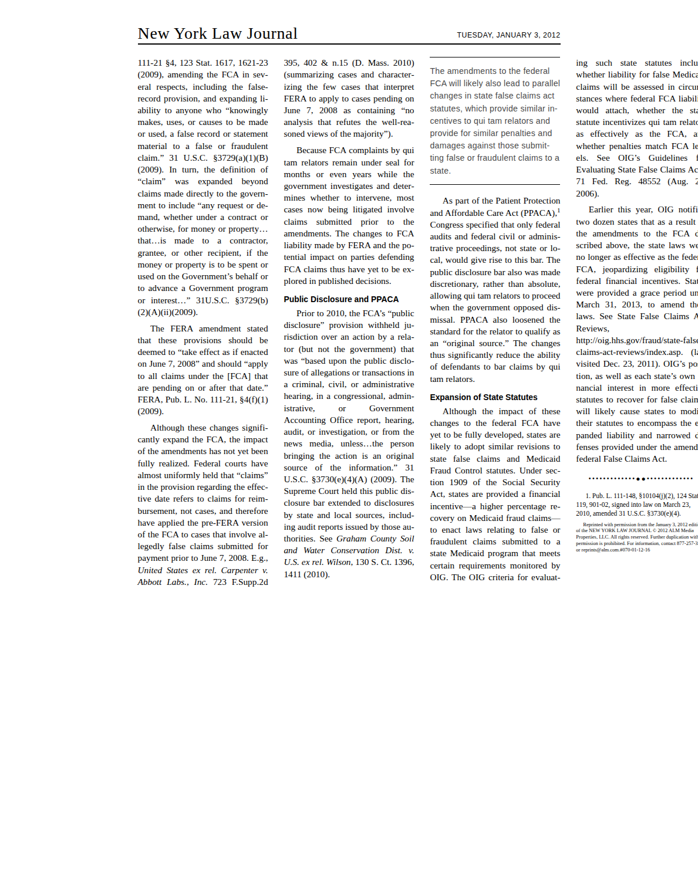New York Law Journal
TUESDAY, JANUARY 3, 2012
111-21 §4, 123 Stat. 1617, 1621-23 (2009), amending the FCA in several respects, including the false-record provision, and expanding liability to anyone who “knowingly makes, uses, or causes to be made or used, a false record or statement material to a false or fraudulent claim.” 31 U.S.C. §3729(a)(1)(B)(2009). In turn, the definition of “claim” was expanded beyond claims made directly to the government to include “any request or demand, whether under a contract or otherwise, for money or property…that…is made to a contractor, grantee, or other recipient, if the money or property is to be spent or used on the Government’s behalf or to advance a Government program or interest…” 31U.S.C. §3729(b)(2)(A)(ii)(2009).
The FERA amendment stated that these provisions should be deemed to “take effect as if enacted on June 7, 2008” and should “apply to all claims under the [FCA] that are pending on or after that date.” FERA, Pub. L. No. 111-21, §4(f)(1) (2009).
Although these changes significantly expand the FCA, the impact of the amendments has not yet been fully realized. Federal courts have almost uniformly held that “claims” in the provision regarding the effective date refers to claims for reimbursement, not cases, and therefore have applied the pre-FERA version of the FCA to cases that involve allegedly false claims submitted for payment prior to June 7, 2008. E.g., United States ex rel. Carpenter v. Abbott Labs., Inc. 723 F.Supp.2d 395, 402 & n.15 (D. Mass. 2010) (summarizing cases and characterizing the few cases that interpret FERA to apply to cases pending on June 7, 2008 as containing “no analysis that refutes the well-reasoned views of the majority”).
Because FCA complaints by qui tam relators remain under seal for months or even years while the government investigates and determines whether to intervene, most cases now being litigated involve claims submitted prior to the amendments. The changes to FCA liability made by FERA and the potential impact on parties defending FCA claims thus have yet to be explored in published decisions.
Public Disclosure and PPACA
Prior to 2010, the FCA’s “public disclosure” provision withheld jurisdiction over an action by a relator (but not the government) that was “based upon the public disclosure of allegations or transactions in a criminal, civil, or administrative hearing, in a congressional, administrative, or Government Accounting Office report, hearing, audit, or investigation, or from the news media, unless…the person bringing the action is an original source of the information.” 31 U.S.C. §3730(e)(4)(A) (2009). The Supreme Court held this public disclosure bar extended to disclosures by state and local sources, including audit reports issued by those authorities. See Graham County Soil and Water Conservation Dist. v. U.S. ex rel. Wilson, 130 S. Ct. 1396, 1411 (2010).
The amendments to the federal FCA will likely also lead to parallel changes in state false claims act statutes, which provide similar incentives to qui tam relators and provide for similar penalties and damages against those submitting false or fraudulent claims to a state.
As part of the Patient Protection and Affordable Care Act (PPACA),1 Congress specified that only federal audits and federal civil or administrative proceedings, not state or local, would give rise to this bar. The public disclosure bar also was made discretionary, rather than absolute, allowing qui tam relators to proceed when the government opposed dismissal. PPACA also loosened the standard for the relator to qualify as an “original source.” The changes thus significantly reduce the ability of defendants to bar claims by qui tam relators.
Expansion of State Statutes
Although the impact of these changes to the federal FCA have yet to be fully developed, states are likely to adopt similar revisions to state false claims and Medicaid Fraud Control statutes. Under section 1909 of the Social Security Act, states are provided a financial incentive—a higher percentage recovery on Medicaid fraud claims—to enact laws relating to false or fraudulent claims submitted to a state Medicaid program that meets certain requirements monitored by OIG. The OIG criteria for evaluating such state statutes include whether liability for false Medicaid claims will be assessed in circumstances where federal FCA liability would attach, whether the state statute incentivizes qui tam relators as effectively as the FCA, and whether penalties match FCA levels. See OIG’s Guidelines for Evaluating State False Claims Acts, 71 Fed. Reg. 48552 (Aug. 21, 2006).
Earlier this year, OIG notified two dozen states that as a result of the amendments to the FCA described above, the state laws were no longer as effective as the federal FCA, jeopardizing eligibility for federal financial incentives. States were provided a grace period until March 31, 2013, to amend their laws. See State False Claims Act Reviews, http://oig.hhs.gov/fraud/state-false-claims-act-reviews/index.asp. (last visited Dec. 23, 2011). OIG’s position, as well as each state’s own financial interest in more effective statutes to recover for false claims, will likely cause states to modify their statutes to encompass the expanded liability and narrowed defenses provided under the amended federal False Claims Act.
•••••••••••••●●•••••••••••••
1. Pub. L. 111-148, §10104(j)(2), 124 Stat. 119, 901-02, signed into law on March 23, 2010, amended 31 U.S.C. §3730(e)(4).
Reprinted with permission from the January 3, 2012 edition of the NEW YORK LAW JOURNAL © 2012 ALM Media Properties, LLC. All rights reserved. Further duplication without permission is prohibited. For information, contact 877-257-3382 or reprints@alm.com.#070-01-12-16